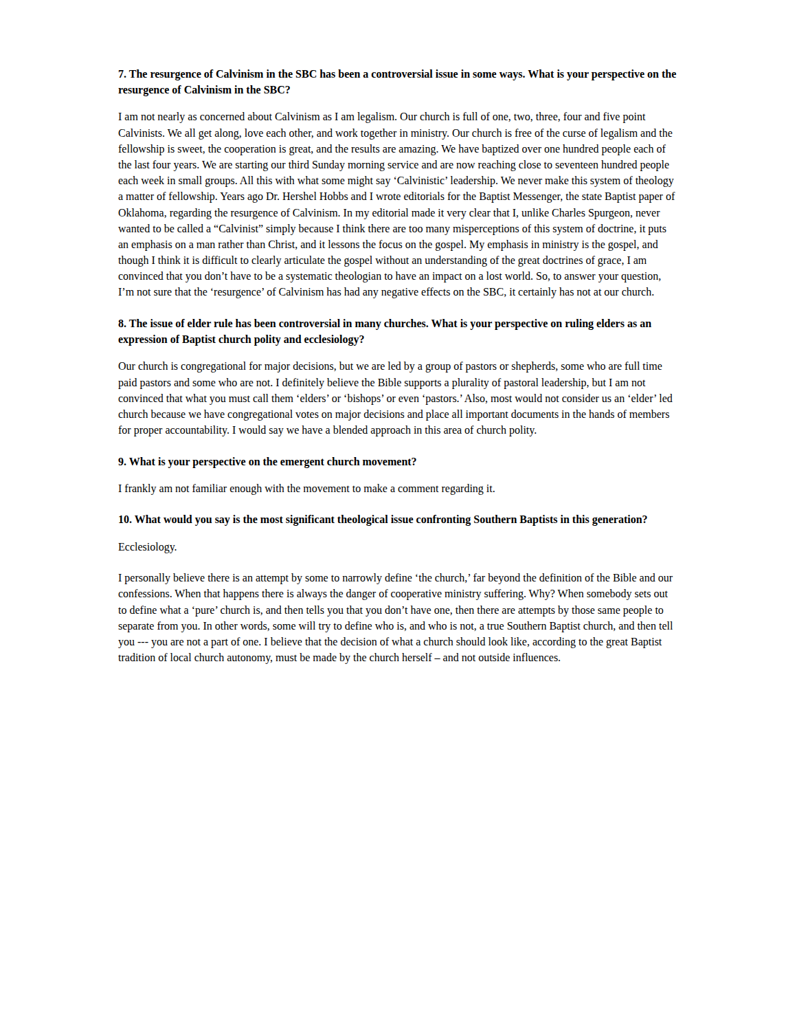7. The resurgence of Calvinism in the SBC has been a controversial issue in some ways. What is your perspective on the resurgence of Calvinism in the SBC?
I am not nearly as concerned about Calvinism as I am legalism. Our church is full of one, two, three, four and five point Calvinists. We all get along, love each other, and work together in ministry. Our church is free of the curse of legalism and the fellowship is sweet, the cooperation is great, and the results are amazing. We have baptized over one hundred people each of the last four years. We are starting our third Sunday morning service and are now reaching close to seventeen hundred people each week in small groups. All this with what some might say ‘Calvinistic’ leadership. We never make this system of theology a matter of fellowship. Years ago Dr. Hershel Hobbs and I wrote editorials for the Baptist Messenger, the state Baptist paper of Oklahoma, regarding the resurgence of Calvinism. In my editorial made it very clear that I, unlike Charles Spurgeon, never wanted to be called a “Calvinist” simply because I think there are too many misperceptions of this system of doctrine, it puts an emphasis on a man rather than Christ, and it lessons the focus on the gospel. My emphasis in ministry is the gospel, and though I think it is difficult to clearly articulate the gospel without an understanding of the great doctrines of grace, I am convinced that you don’t have to be a systematic theologian to have an impact on a lost world. So, to answer your question, I’m not sure that the ‘resurgence’ of Calvinism has had any negative effects on the SBC, it certainly has not at our church.
8. The issue of elder rule has been controversial in many churches. What is your perspective on ruling elders as an expression of Baptist church polity and ecclesiology?
Our church is congregational for major decisions, but we are led by a group of pastors or shepherds, some who are full time paid pastors and some who are not. I definitely believe the Bible supports a plurality of pastoral leadership, but I am not convinced that what you must call them ‘elders’ or ‘bishops’ or even ‘pastors.’ Also, most would not consider us an ‘elder’ led church because we have congregational votes on major decisions and place all important documents in the hands of members for proper accountability. I would say we have a blended approach in this area of church polity.
9. What is your perspective on the emergent church movement?
I frankly am not familiar enough with the movement to make a comment regarding it.
10. What would you say is the most significant theological issue confronting Southern Baptists in this generation?
Ecclesiology.
I personally believe there is an attempt by some to narrowly define ‘the church,’ far beyond the definition of the Bible and our confessions. When that happens there is always the danger of cooperative ministry suffering. Why? When somebody sets out to define what a ‘pure’ church is, and then tells you that you don’t have one, then there are attempts by those same people to separate from you. In other words, some will try to define who is, and who is not, a true Southern Baptist church, and then tell you --- you are not a part of one. I believe that the decision of what a church should look like, according to the great Baptist tradition of local church autonomy, must be made by the church herself – and not outside influences.